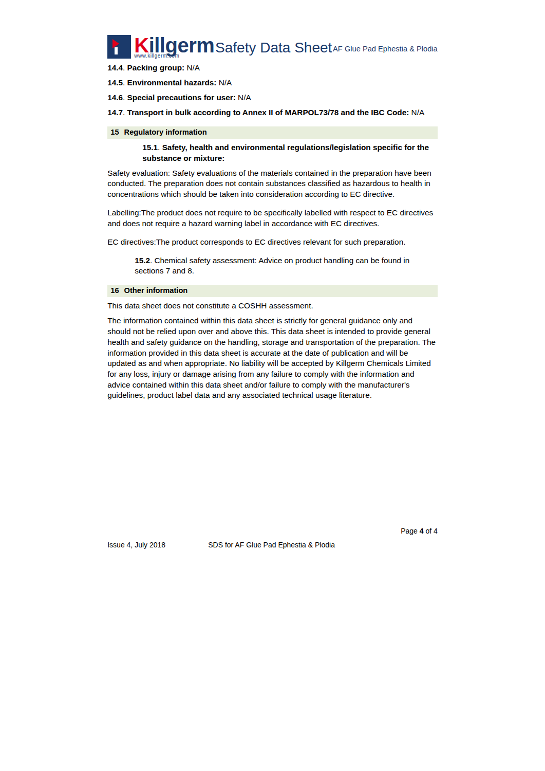Killgerm
www.killgerm.com
Safety Data Sheet
AF Glue Pad Ephestia & Plodia
14.4. Packing group: N/A
14.5. Environmental hazards: N/A
14.6. Special precautions for user: N/A
14.7. Transport in bulk according to Annex II of MARPOL73/78 and the IBC Code: N/A
15 Regulatory information
15.1. Safety, health and environmental regulations/legislation specific for the substance or mixture:
Safety evaluation: Safety evaluations of the materials contained in the preparation have been conducted. The preparation does not contain substances classified as hazardous to health in concentrations which should be taken into consideration according to EC directive.
Labelling:The product does not require to be specifically labelled with respect to EC directives and does not require a hazard warning label in accordance with EC directives.
EC directives:The product corresponds to EC directives relevant for such preparation.
15.2. Chemical safety assessment: Advice on product handling can be found in sections 7 and 8.
16 Other information
This data sheet does not constitute a COSHH assessment.
The information contained within this data sheet is strictly for general guidance only and should not be relied upon over and above this. This data sheet is intended to provide general health and safety guidance on the handling, storage and transportation of the preparation. The information provided in this data sheet is accurate at the date of publication and will be updated as and when appropriate. No liability will be accepted by Killgerm Chemicals Limited for any loss, injury or damage arising from any failure to comply with the information and advice contained within this data sheet and/or failure to comply with the manufacturer's guidelines, product label data and any associated technical usage literature.
Page 4 of 4
Issue 4, July 2018 SDS for AF Glue Pad Ephestia & Plodia